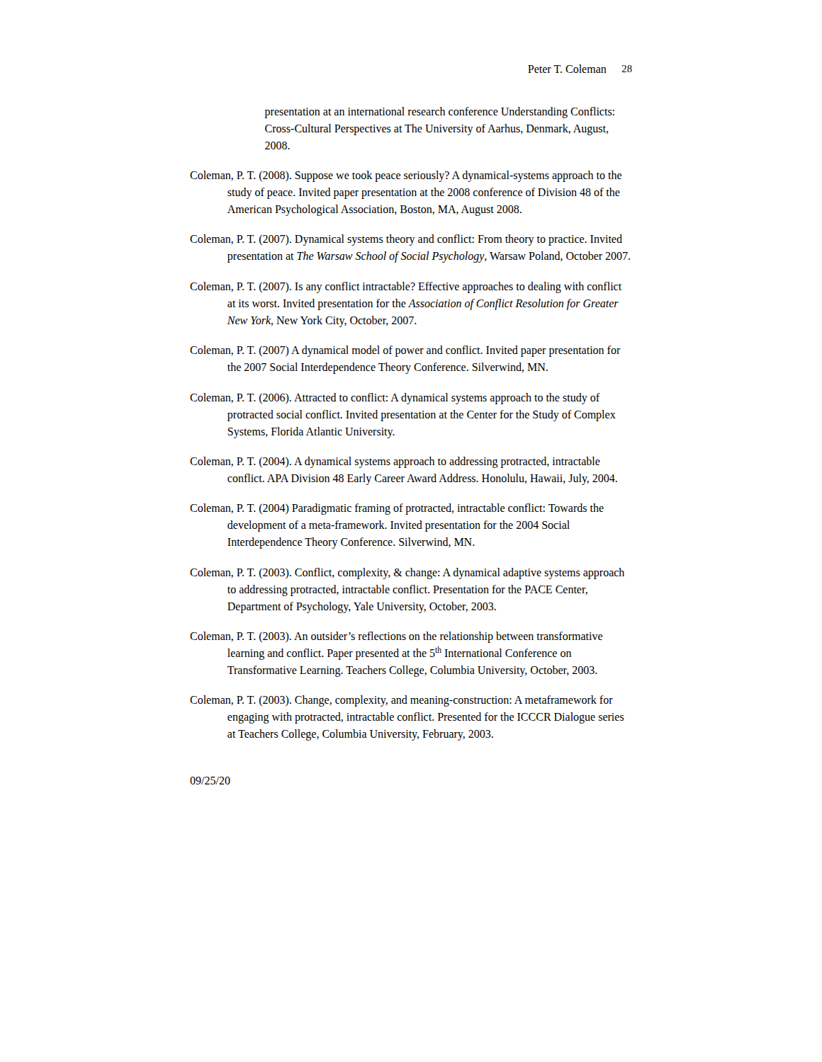Peter T. Coleman 28
presentation at an international research conference Understanding Conflicts: Cross-Cultural Perspectives at The University of Aarhus, Denmark, August, 2008.
Coleman, P. T. (2008). Suppose we took peace seriously? A dynamical-systems approach to the study of peace. Invited paper presentation at the 2008 conference of Division 48 of the American Psychological Association, Boston, MA, August 2008.
Coleman, P. T. (2007). Dynamical systems theory and conflict: From theory to practice. Invited presentation at The Warsaw School of Social Psychology, Warsaw Poland, October 2007.
Coleman, P. T. (2007). Is any conflict intractable? Effective approaches to dealing with conflict at its worst. Invited presentation for the Association of Conflict Resolution for Greater New York, New York City, October, 2007.
Coleman, P. T. (2007) A dynamical model of power and conflict. Invited paper presentation for the 2007 Social Interdependence Theory Conference. Silverwind, MN.
Coleman, P. T. (2006). Attracted to conflict: A dynamical systems approach to the study of protracted social conflict. Invited presentation at the Center for the Study of Complex Systems, Florida Atlantic University.
Coleman, P. T. (2004). A dynamical systems approach to addressing protracted, intractable conflict. APA Division 48 Early Career Award Address. Honolulu, Hawaii, July, 2004.
Coleman, P. T. (2004) Paradigmatic framing of protracted, intractable conflict: Towards the development of a meta-framework. Invited presentation for the 2004 Social Interdependence Theory Conference. Silverwind, MN.
Coleman, P. T. (2003). Conflict, complexity, & change: A dynamical adaptive systems approach to addressing protracted, intractable conflict. Presentation for the PACE Center, Department of Psychology, Yale University, October, 2003.
Coleman, P. T. (2003). An outsider’s reflections on the relationship between transformative learning and conflict. Paper presented at the 5th International Conference on Transformative Learning. Teachers College, Columbia University, October, 2003.
Coleman, P. T. (2003). Change, complexity, and meaning-construction: A metaframework for engaging with protracted, intractable conflict. Presented for the ICCCR Dialogue series at Teachers College, Columbia University, February, 2003.
09/25/20